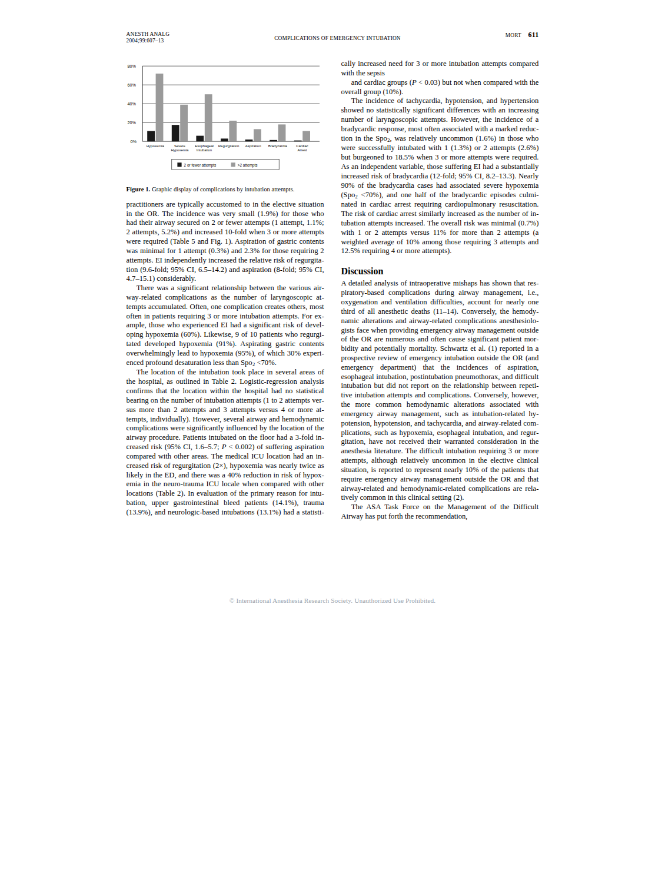Anesth Analg
2004;99:607–13
Complications of Emergency Intubation
Mort611
80% 60% 40% 20% 0% Hypoxemia Severe Hypoxemia Esophageal Intubation Regurgitation Aspiration Bradycardia Cardiac Arrest 2 or fewer attempts >2 attempts
Figure 1. Graphic display of complications by intubation attempts.
practitioners are typically accustomed to in the elective situation in the OR. The incidence was very small (1.9%) for those who had their airway secured on 2 or fewer attempts (1 attempt, 1.1%; 2 attempts, 5.2%) and increased 10-fold when 3 or more attempts were required (Table 5 and Fig. 1). Aspiration of gastric contents was minimal for 1 attempt (0.3%) and 2.3% for those requiring 2 attempts. EI independently increased the relative risk of regurgitation (9.6-fold; 95% CI, 6.5–14.2) and aspiration (8-fold; 95% CI, 4.7–15.1) considerably.
There was a significant relationship between the various airway-related complications as the number of laryngoscopic attempts accumulated. Often, one complication creates others, most often in patients requiring 3 or more intubation attempts. For example, those who experienced EI had a significant risk of developing hypoxemia (60%). Likewise, 9 of 10 patients who regurgitated developed hypoxemia (91%). Aspirating gastric contents overwhelmingly lead to hypoxemia (95%), of which 30% experienced profound desaturation less than Spo2 <70%.
The location of the intubation took place in several areas of the hospital, as outlined in Table 2. Logistic-regression analysis confirms that the location within the hospital had no statistical bearing on the number of intubation attempts (1 to 2 attempts versus more than 2 attempts and 3 attempts versus 4 or more attempts, individually). However, several airway and hemodynamic complications were significantly influenced by the location of the airway procedure. Patients intubated on the floor had a 3-fold increased risk (95% CI, 1.6–5.7; P < 0.002) of suffering aspiration compared with other areas. The medical ICU location had an increased risk of regurgitation (2×), hypoxemia was nearly twice as likely in the ED, and there was a 40% reduction in risk of hypoxemia in the neuro-trauma ICU locale when compared with other locations (Table 2). In evaluation of the primary reason for intubation, upper gastrointestinal bleed patients (14.1%), trauma (13.9%), and neurologic-based intubations (13.1%) had a statistically increased need for 3 or more intubation attempts compared with the sepsis
and cardiac groups (P < 0.03) but not when compared with the overall group (10%).
The incidence of tachycardia, hypotension, and hypertension showed no statistically significant differences with an increasing number of laryngoscopic attempts. However, the incidence of a bradycardic response, most often associated with a marked reduction in the Spo2, was relatively uncommon (1.6%) in those who were successfully intubated with 1 (1.3%) or 2 attempts (2.6%) but burgeoned to 18.5% when 3 or more attempts were required. As an independent variable, those suffering EI had a substantially increased risk of bradycardia (12-fold; 95% CI, 8.2–13.3). Nearly 90% of the bradycardia cases had associated severe hypoxemia (Spo2 <70%), and one half of the bradycardic episodes culminated in cardiac arrest requiring cardiopulmonary resuscitation. The risk of cardiac arrest similarly increased as the number of intubation attempts increased. The overall risk was minimal (0.7%) with 1 or 2 attempts versus 11% for more than 2 attempts (a weighted average of 10% among those requiring 3 attempts and 12.5% requiring 4 or more attempts).
Discussion
A detailed analysis of intraoperative mishaps has shown that respiratory-based complications during airway management, i.e., oxygenation and ventilation difficulties, account for nearly one third of all anesthetic deaths (11–14). Conversely, the hemodynamic alterations and airway-related complications anesthesiologists face when providing emergency airway management outside of the OR are numerous and often cause significant patient morbidity and potentially mortality. Schwartz et al. (1) reported in a prospective review of emergency intubation outside the OR (and emergency department) that the incidences of aspiration, esophageal intubation, postintubation pneumothorax, and difficult intubation but did not report on the relationship between repetitive intubation attempts and complications. Conversely, however, the more common hemodynamic alterations associated with emergency airway management, such as intubation-related hypotension, hypotension, and tachycardia, and airway-related complications, such as hypoxemia, esophageal intubation, and regurgitation, have not received their warranted consideration in the anesthesia literature. The difficult intubation requiring 3 or more attempts, although relatively uncommon in the elective clinical situation, is reported to represent nearly 10% of the patients that require emergency airway management outside the OR and that airway-related and hemodynamic-related complications are relatively common in this clinical setting (2).
The ASA Task Force on the Management of the Difficult Airway has put forth the recommendation,
© International Anesthesia Research Society. Unauthorized Use Prohibited.